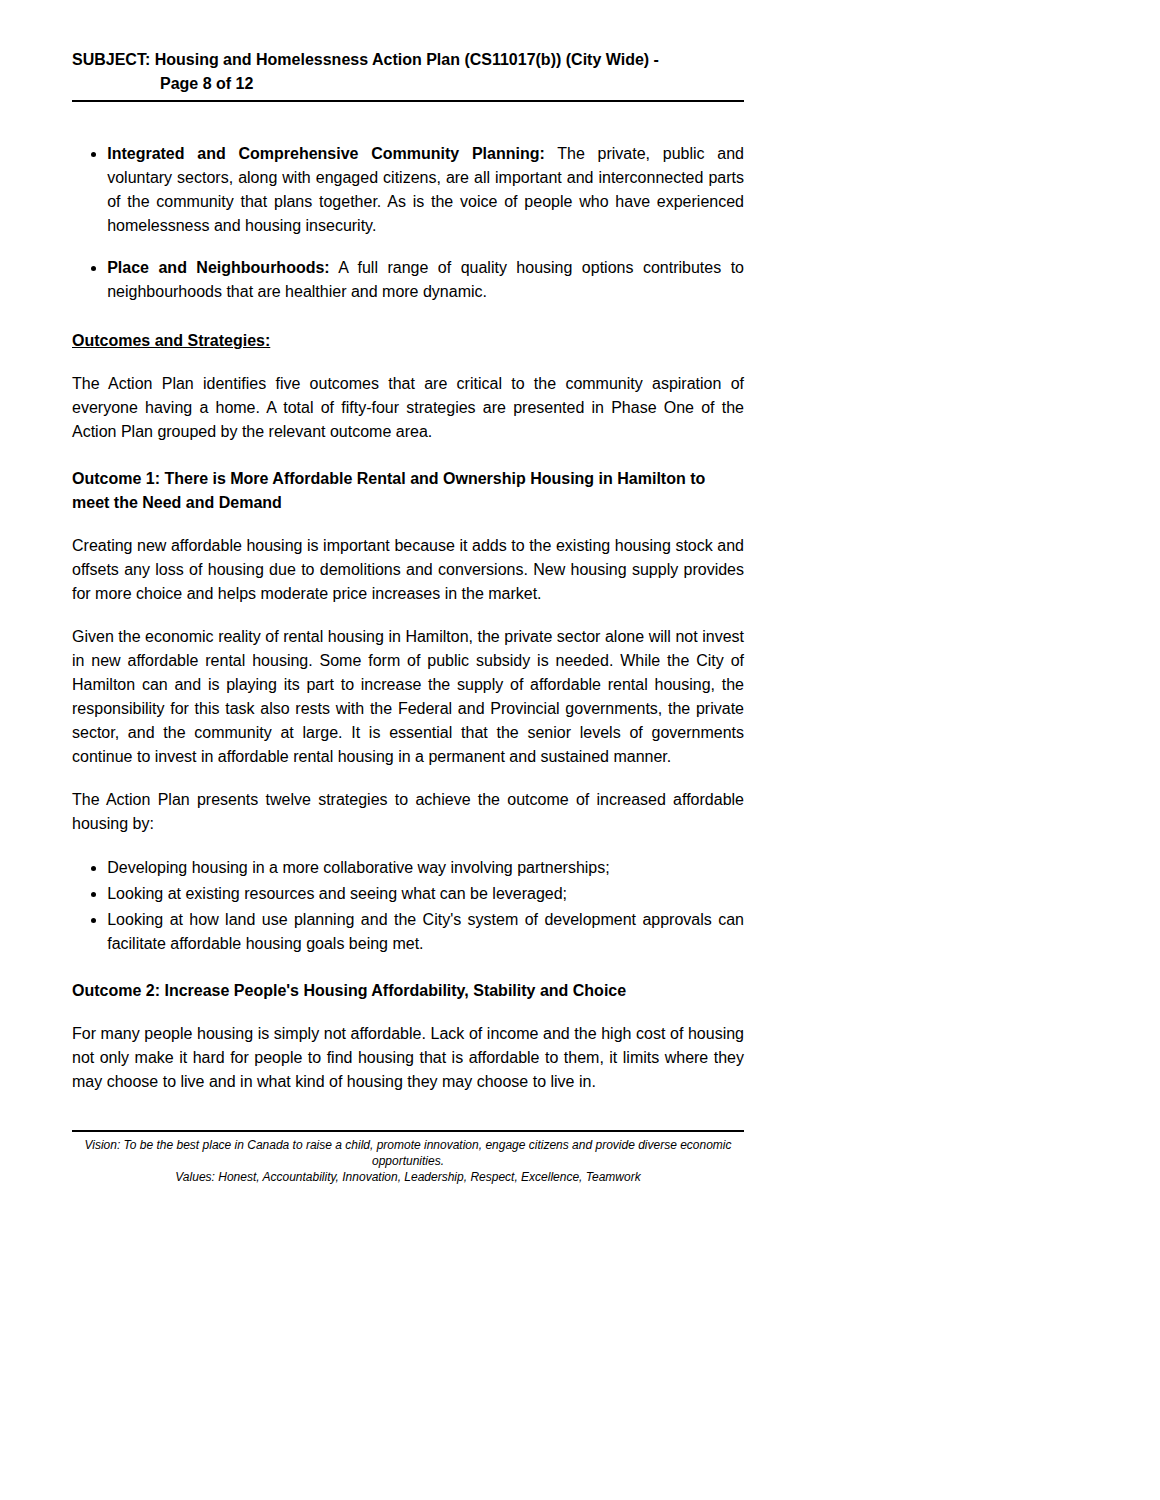SUBJECT: Housing and Homelessness Action Plan (CS11017(b)) (City Wide) - Page 8 of 12
Integrated and Comprehensive Community Planning: The private, public and voluntary sectors, along with engaged citizens, are all important and interconnected parts of the community that plans together. As is the voice of people who have experienced homelessness and housing insecurity.
Place and Neighbourhoods: A full range of quality housing options contributes to neighbourhoods that are healthier and more dynamic.
Outcomes and Strategies:
The Action Plan identifies five outcomes that are critical to the community aspiration of everyone having a home. A total of fifty-four strategies are presented in Phase One of the Action Plan grouped by the relevant outcome area.
Outcome 1: There is More Affordable Rental and Ownership Housing in Hamilton to meet the Need and Demand
Creating new affordable housing is important because it adds to the existing housing stock and offsets any loss of housing due to demolitions and conversions. New housing supply provides for more choice and helps moderate price increases in the market.
Given the economic reality of rental housing in Hamilton, the private sector alone will not invest in new affordable rental housing. Some form of public subsidy is needed. While the City of Hamilton can and is playing its part to increase the supply of affordable rental housing, the responsibility for this task also rests with the Federal and Provincial governments, the private sector, and the community at large. It is essential that the senior levels of governments continue to invest in affordable rental housing in a permanent and sustained manner.
The Action Plan presents twelve strategies to achieve the outcome of increased affordable housing by:
Developing housing in a more collaborative way involving partnerships;
Looking at existing resources and seeing what can be leveraged;
Looking at how land use planning and the City's system of development approvals can facilitate affordable housing goals being met.
Outcome 2: Increase People's Housing Affordability, Stability and Choice
For many people housing is simply not affordable. Lack of income and the high cost of housing not only make it hard for people to find housing that is affordable to them, it limits where they may choose to live and in what kind of housing they may choose to live in.
Vision: To be the best place in Canada to raise a child, promote innovation, engage citizens and provide diverse economic opportunities.
Values: Honest, Accountability, Innovation, Leadership, Respect, Excellence, Teamwork